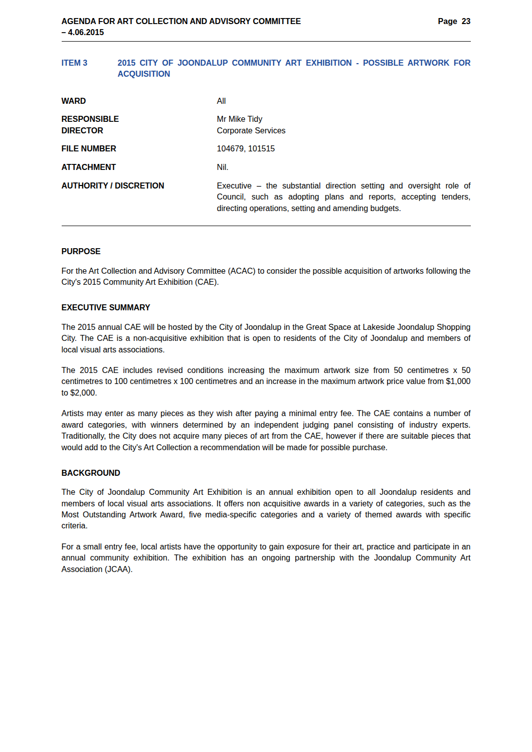AGENDA FOR ART COLLECTION AND ADVISORY COMMITTEE
– 4.06.2015
Page 23
ITEM 3 2015 CITY OF JOONDALUP COMMUNITY ART EXHIBITION - POSSIBLE ARTWORK FOR ACQUISITION
| WARD | All |
| RESPONSIBLE DIRECTOR | Mr Mike Tidy Corporate Services |
| FILE NUMBER | 104679, 101515 |
| ATTACHMENT | Nil. |
| AUTHORITY / DISCRETION | Executive – the substantial direction setting and oversight role of Council, such as adopting plans and reports, accepting tenders, directing operations, setting and amending budgets. |
PURPOSE
For the Art Collection and Advisory Committee (ACAC) to consider the possible acquisition of artworks following the City's 2015 Community Art Exhibition (CAE).
EXECUTIVE SUMMARY
The 2015 annual CAE will be hosted by the City of Joondalup in the Great Space at Lakeside Joondalup Shopping City. The CAE is a non-acquisitive exhibition that is open to residents of the City of Joondalup and members of local visual arts associations.
The 2015 CAE includes revised conditions increasing the maximum artwork size from 50 centimetres x 50 centimetres to 100 centimetres x 100 centimetres and an increase in the maximum artwork price value from $1,000 to $2,000.
Artists may enter as many pieces as they wish after paying a minimal entry fee. The CAE contains a number of award categories, with winners determined by an independent judging panel consisting of industry experts. Traditionally, the City does not acquire many pieces of art from the CAE, however if there are suitable pieces that would add to the City's Art Collection a recommendation will be made for possible purchase.
BACKGROUND
The City of Joondalup Community Art Exhibition is an annual exhibition open to all Joondalup residents and members of local visual arts associations. It offers non acquisitive awards in a variety of categories, such as the Most Outstanding Artwork Award, five media-specific categories and a variety of themed awards with specific criteria.
For a small entry fee, local artists have the opportunity to gain exposure for their art, practice and participate in an annual community exhibition. The exhibition has an ongoing partnership with the Joondalup Community Art Association (JCAA).